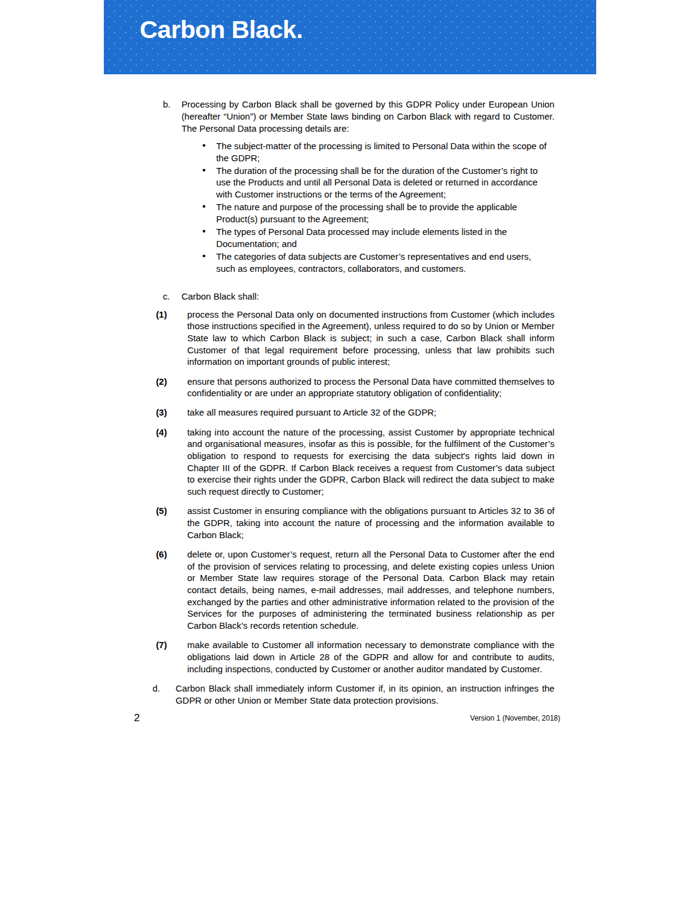Carbon Black.
b.
Processing by Carbon Black shall be governed by this GDPR Policy under European Union (hereafter “Union”) or Member State laws binding on Carbon Black with regard to Customer. The Personal Data processing details are:
The subject-matter of the processing is limited to Personal Data within the scope of the GDPR;
The duration of the processing shall be for the duration of the Customer’s right to use the Products and until all Personal Data is deleted or returned in accordance with Customer instructions or the terms of the Agreement;
The nature and purpose of the processing shall be to provide the applicable Product(s) pursuant to the Agreement;
The types of Personal Data processed may include elements listed in the Documentation; and
The categories of data subjects are Customer’s representatives and end users, such as employees, contractors, collaborators, and customers.
c.
Carbon Black shall:
(1)
process the Personal Data only on documented instructions from Customer (which includes those instructions specified in the Agreement), unless required to do so by Union or Member State law to which Carbon Black is subject; in such a case, Carbon Black shall inform Customer of that legal requirement before processing, unless that law prohibits such information on important grounds of public interest;
(2)
ensure that persons authorized to process the Personal Data have committed themselves to confidentiality or are under an appropriate statutory obligation of confidentiality;
(3)
take all measures required pursuant to Article 32 of the GDPR;
(4)
taking into account the nature of the processing, assist Customer by appropriate technical and organisational measures, insofar as this is possible, for the fulfilment of the Customer’s obligation to respond to requests for exercising the data subject's rights laid down in Chapter III of the GDPR. If Carbon Black receives a request from Customer’s data subject to exercise their rights under the GDPR, Carbon Black will redirect the data subject to make such request directly to Customer;
(5)
assist Customer in ensuring compliance with the obligations pursuant to Articles 32 to 36 of the GDPR, taking into account the nature of processing and the information available to Carbon Black;
(6)
delete or, upon Customer’s request, return all the Personal Data to Customer after the end of the provision of services relating to processing, and delete existing copies unless Union or Member State law requires storage of the Personal Data. Carbon Black may retain contact details, being names, e-mail addresses, mail addresses, and telephone numbers, exchanged by the parties and other administrative information related to the provision of the Services for the purposes of administering the terminated business relationship as per Carbon Black’s records retention schedule.
(7)
make available to Customer all information necessary to demonstrate compliance with the obligations laid down in Article 28 of the GDPR and allow for and contribute to audits, including inspections, conducted by Customer or another auditor mandated by Customer.
d.
Carbon Black shall immediately inform Customer if, in its opinion, an instruction infringes the GDPR or other Union or Member State data protection provisions.
2
Version 1 (November, 2018)